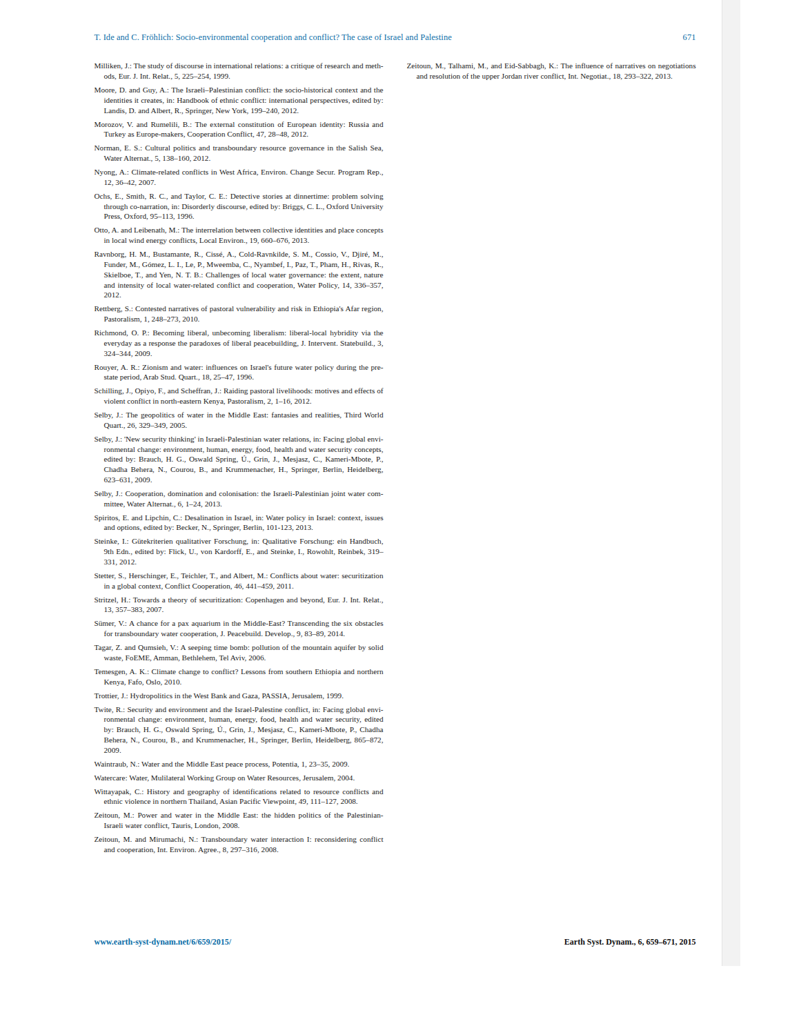T. Ide and C. Fröhlich: Socio-environmental cooperation and conflict? The case of Israel and Palestine
671
Milliken, J.: The study of discourse in international relations: a critique of research and methods, Eur. J. Int. Relat., 5, 225–254, 1999.
Moore, D. and Guy, A.: The Israeli–Palestinian conflict: the socio-historical context and the identities it creates, in: Handbook of ethnic conflict: international perspectives, edited by: Landis, D. and Albert, R., Springer, New York, 199–240, 2012.
Morozov, V. and Rumelili, B.: The external constitution of European identity: Russia and Turkey as Europe-makers, Cooperation Conflict, 47, 28–48, 2012.
Norman, E. S.: Cultural politics and transboundary resource governance in the Salish Sea, Water Alternat., 5, 138–160, 2012.
Nyong, A.: Climate-related conflicts in West Africa, Environ. Change Secur. Program Rep., 12, 36–42, 2007.
Ochs, E., Smith, R. C., and Taylor, C. E.: Detective stories at dinnertime: problem solving through co-narration, in: Disorderly discourse, edited by: Briggs, C. L., Oxford University Press, Oxford, 95–113, 1996.
Otto, A. and Leibenath, M.: The interrelation between collective identities and place concepts in local wind energy conflicts, Local Environ., 19, 660–676, 2013.
Ravnborg, H. M., Bustamante, R., Cissé, A., Cold-Ravnkilde, S. M., Cossio, V., Djiré, M., Funder, M., Gómez, L. I., Le, P., Mweemba, C., Nyambef, I., Paz, T., Pham, H., Rivas, R., Skielboe, T., and Yen, N. T. B.: Challenges of local water governance: the extent, nature and intensity of local water-related conflict and cooperation, Water Policy, 14, 336–357, 2012.
Rettberg, S.: Contested narratives of pastoral vulnerability and risk in Ethiopia's Afar region, Pastoralism, 1, 248–273, 2010.
Richmond, O. P.: Becoming liberal, unbecoming liberalism: liberal-local hybridity via the everyday as a response the paradoxes of liberal peacebuilding, J. Intervent. Statebuild., 3, 324–344, 2009.
Rouyer, A. R.: Zionism and water: influences on Israel's future water policy during the pre-state period, Arab Stud. Quart., 18, 25–47, 1996.
Schilling, J., Opiyo, F., and Scheffran, J.: Raiding pastoral livelihoods: motives and effects of violent conflict in north-eastern Kenya, Pastoralism, 2, 1–16, 2012.
Selby, J.: The geopolitics of water in the Middle East: fantasies and realities, Third World Quart., 26, 329–349, 2005.
Selby, J.: 'New security thinking' in Israeli-Palestinian water relations, in: Facing global environmental change: environment, human, energy, food, health and water security concepts, edited by: Brauch, H. G., Oswald Spring, Ú., Grin, J., Mesjasz, C., Kameri-Mbote, P., Chadha Behera, N., Courou, B., and Krummenacher, H., Springer, Berlin, Heidelberg, 623–631, 2009.
Selby, J.: Cooperation, domination and colonisation: the Israeli-Palestinian joint water committee, Water Alternat., 6, 1–24, 2013.
Spiritos, E. and Lipchin, C.: Desalination in Israel, in: Water policy in Israel: context, issues and options, edited by: Becker, N., Springer, Berlin, 101-123, 2013.
Steinke, I.: Gütekriterien qualitativer Forschung, in: Qualitative Forschung: ein Handbuch, 9th Edn., edited by: Flick, U., von Kardorff, E., and Steinke, I., Rowohlt, Reinbek, 319–331, 2012.
Stetter, S., Herschinger, E., Teichler, T., and Albert, M.: Conflicts about water: securitization in a global context, Conflict Cooperation, 46, 441–459, 2011.
Stritzel, H.: Towards a theory of securitization: Copenhagen and beyond, Eur. J. Int. Relat., 13, 357–383, 2007.
Sümer, V.: A chance for a pax aquarium in the Middle-East? Transcending the six obstacles for transboundary water cooperation, J. Peacebuild. Develop., 9, 83–89, 2014.
Tagar, Z. and Qumsieh, V.: A seeping time bomb: pollution of the mountain aquifer by solid waste, FoEME, Amman, Bethlehem, Tel Aviv, 2006.
Temesgen, A. K.: Climate change to conflict? Lessons from southern Ethiopia and northern Kenya, Fafo, Oslo, 2010.
Trottier, J.: Hydropolitics in the West Bank and Gaza, PASSIA, Jerusalem, 1999.
Twite, R.: Security and environment and the Israel-Palestine conflict, in: Facing global environmental change: environment, human, energy, food, health and water security, edited by: Brauch, H. G., Oswald Spring, Ú., Grin, J., Mesjasz, C., Kameri-Mbote, P., Chadha Behera, N., Courou, B., and Krummenacher, H., Springer, Berlin, Heidelberg, 865–872, 2009.
Waintraub, N.: Water and the Middle East peace process, Potentia, 1, 23–35, 2009.
Watercare: Water, Mulilateral Working Group on Water Resources, Jerusalem, 2004.
Wittayapak, C.: History and geography of identifications related to resource conflicts and ethnic violence in northern Thailand, Asian Pacific Viewpoint, 49, 111–127, 2008.
Zeitoun, M.: Power and water in the Middle East: the hidden politics of the Palestinian-Israeli water conflict, Tauris, London, 2008.
Zeitoun, M. and Mirumachi, N.: Transboundary water interaction I: reconsidering conflict and cooperation, Int. Environ. Agree., 8, 297–316, 2008.
Zeitoun, M., Talhami, M., and Eid-Sabbagh, K.: The influence of narratives on negotiations and resolution of the upper Jordan river conflict, Int. Negotiat., 18, 293–322, 2013.
www.earth-syst-dynam.net/6/659/2015/
Earth Syst. Dynam., 6, 659–671, 2015